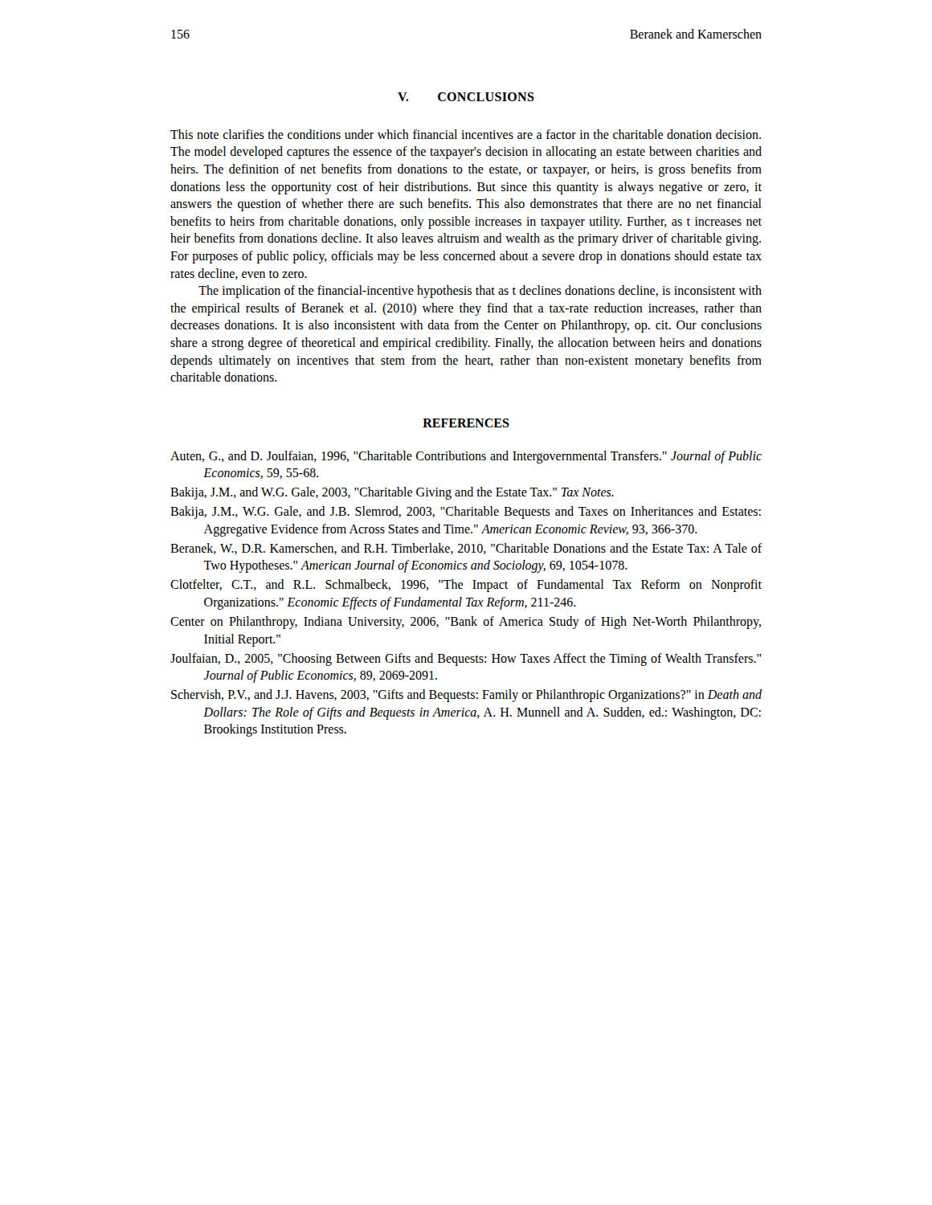156 Beranek and Kamerschen
V. CONCLUSIONS
This note clarifies the conditions under which financial incentives are a factor in the charitable donation decision. The model developed captures the essence of the taxpayer's decision in allocating an estate between charities and heirs. The definition of net benefits from donations to the estate, or taxpayer, or heirs, is gross benefits from donations less the opportunity cost of heir distributions. But since this quantity is always negative or zero, it answers the question of whether there are such benefits. This also demonstrates that there are no net financial benefits to heirs from charitable donations, only possible increases in taxpayer utility. Further, as t increases net heir benefits from donations decline. It also leaves altruism and wealth as the primary driver of charitable giving. For purposes of public policy, officials may be less concerned about a severe drop in donations should estate tax rates decline, even to zero.
The implication of the financial-incentive hypothesis that as t declines donations decline, is inconsistent with the empirical results of Beranek et al. (2010) where they find that a tax-rate reduction increases, rather than decreases donations. It is also inconsistent with data from the Center on Philanthropy, op. cit. Our conclusions share a strong degree of theoretical and empirical credibility. Finally, the allocation between heirs and donations depends ultimately on incentives that stem from the heart, rather than non-existent monetary benefits from charitable donations.
REFERENCES
Auten, G., and D. Joulfaian, 1996, "Charitable Contributions and Intergovernmental Transfers." Journal of Public Economics, 59, 55-68.
Bakija, J.M., and W.G. Gale, 2003, "Charitable Giving and the Estate Tax." Tax Notes.
Bakija, J.M., W.G. Gale, and J.B. Slemrod, 2003, "Charitable Bequests and Taxes on Inheritances and Estates: Aggregative Evidence from Across States and Time." American Economic Review, 93, 366-370.
Beranek, W., D.R. Kamerschen, and R.H. Timberlake, 2010, "Charitable Donations and the Estate Tax: A Tale of Two Hypotheses." American Journal of Economics and Sociology, 69, 1054-1078.
Clotfelter, C.T., and R.L. Schmalbeck, 1996, "The Impact of Fundamental Tax Reform on Nonprofit Organizations." Economic Effects of Fundamental Tax Reform, 211-246.
Center on Philanthropy, Indiana University, 2006, "Bank of America Study of High Net-Worth Philanthropy, Initial Report."
Joulfaian, D., 2005, "Choosing Between Gifts and Bequests: How Taxes Affect the Timing of Wealth Transfers." Journal of Public Economics, 89, 2069-2091.
Schervish, P.V., and J.J. Havens, 2003, "Gifts and Bequests: Family or Philanthropic Organizations?" in Death and Dollars: The Role of Gifts and Bequests in America, A. H. Munnell and A. Sudden, ed.: Washington, DC: Brookings Institution Press.